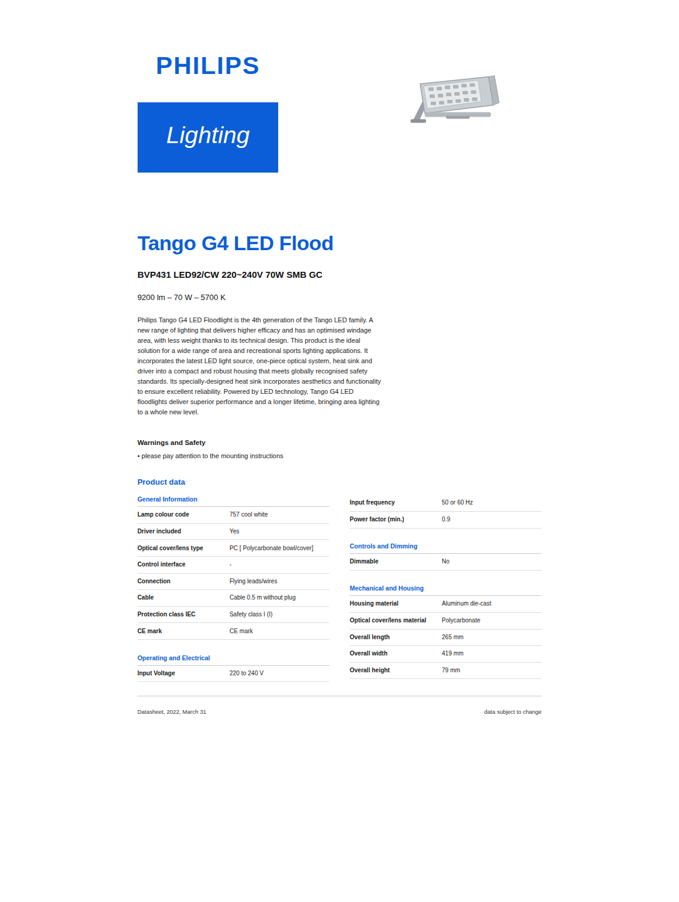PHILIPS Lighting
Tango G4 LED Flood
BVP431 LED92/CW 220~240V 70W SMB GC
9200 lm – 70 W – 5700 K
Philips Tango G4 LED Floodlight is the 4th generation of the Tango LED family. A new range of lighting that delivers higher efficacy and has an optimised windage area, with less weight thanks to its technical design. This product is the ideal solution for a wide range of area and recreational sports lighting applications. It incorporates the latest LED light source, one-piece optical system, heat sink and driver into a compact and robust housing that meets globally recognised safety standards. Its specially-designed heat sink incorporates aesthetics and functionality to ensure excellent reliability. Powered by LED technology, Tango G4 LED floodlights deliver superior performance and a longer lifetime, bringing area lighting to a whole new level.
Warnings and Safety
• please pay attention to the mounting instructions
Product data
General Information
| Lamp colour code | 757 cool white |
| Driver included | Yes |
| Optical cover/lens type | PC [ Polycarbonate bowl/cover] |
| Control interface | - |
| Connection | Flying leads/wires |
| Cable | Cable 0.5 m without plug |
| Protection class IEC | Safety class I (I) |
| CE mark | CE mark |
Operating and Electrical
| Input Voltage | 220 to 240 V |
| Input frequency | 50 or 60 Hz |
| Power factor (min.) | 0.9 |
Controls and Dimming
| Dimmable | No |
Mechanical and Housing
| Housing material | Aluminum die-cast |
| Optical cover/lens material | Polycarbonate |
| Overall length | 265 mm |
| Overall width | 419 mm |
| Overall height | 79 mm |
Datasheet, 2022, March 31 data subject to change